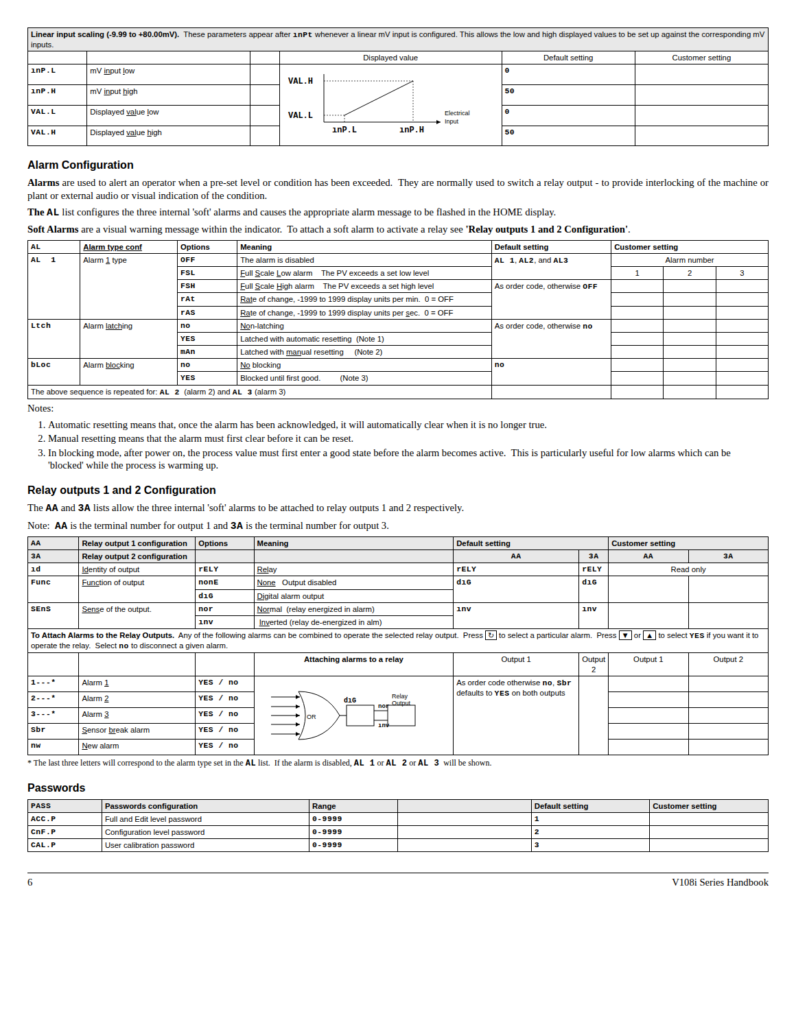| Linear input scaling (-9.99 to +80.00mV). These parameters appear after ınPt whenever a linear mV input is configured. This allows the low and high displayed values to be set up against the corresponding mV inputs. |
| | | | Displayed value | Default setting | Customer setting |
| ınP.L | mV in put l ow | | VAL.H VAL.L ınP.L ınP.H Electrical Input | 0 | |
| ınP.H | mV in put h igh | | 50 | |
| VAL.L | Displayed val ue l ow | | 0 | |
| VAL.H | Displayed val ue h igh | | 50 | |
Alarm Configuration
Alarms are used to alert an operator when a pre-set level or condition has been exceeded. They are normally used to switch a relay output - to provide interlocking of the machine or plant or external audio or visual indication of the condition.
The AL list configures the three internal 'soft' alarms and causes the appropriate alarm message to be flashed in the HOME display.
Soft Alarms are a visual warning message within the indicator. To attach a soft alarm to activate a relay see 'Relay outputs 1 and 2 Configuration'.
| AL | Alarm type conf | Options | Meaning | Default setting | Customer setting |
| AL 1 | Alarm 1 type | OFF | The alarm is disabled | AL 1 , AL2 , and AL3 | Alarm number |
| FSL | F ull S cale L ow alarm The PV exceeds a set low level | 1 | 2 | 3 |
| FSH | F ull S cale H igh alarm The PV exceeds a set high level | As order code, otherwise OFF | | | |
| rAt | Rat e of change, -1999 to 1999 display units per min. 0 = OFF | | | |
| rAS | Ra te of change, -1999 to 1999 display units per s ec. 0 = OFF | | | |
| Ltch | Alarm latch ing | no | No n-latching | As order code, otherwise no | | | |
| YES | Latched with automatic resetting (Note 1) | | | |
| mAn | Latched with man ual resetting (Note 2) | | | |
| bLoc | Alarm bloc king | no | No blocking | no | | | |
| YES | Blocked until first good. (Note 3) | | | |
| The above sequence is repeated for: AL 2 (alarm 2) and AL 3 (alarm 3) | | | | |
Notes:
Automatic resetting means that, once the alarm has been acknowledged, it will automatically clear when it is no longer true.
Manual resetting means that the alarm must first clear before it can be reset.
In blocking mode, after power on, the process value must first enter a good state before the alarm becomes active. This is particularly useful for low alarms which can be 'blocked' while the process is warming up.
Relay outputs 1 and 2 Configuration
The AA and 3A lists allow the three internal 'soft' alarms to be attached to relay outputs 1 and 2 respectively.
Note: AA is the terminal number for output 1 and 3A is the terminal number for output 3.
| AA | Relay output 1 configuration | Options | Meaning | Default setting | Customer setting |
| 3A | Relay output 2 configuration | | | AA | 3A | AA | 3A |
| ıd | Id entity of output | rELY | Rel ay | rELY | rELY | Read only |
| Func | Func tion of output | nonE | None Output disabled | dıG | dıG | | |
| dıG | Dig ital alarm output |
| SEnS | Sens e of the output. | nor | Nor mal (relay energized in alarm) | ınv | ınv | | |
| ınv | Inv erted (relay de-energized in alm) |
| To Attach Alarms to the Relay Outputs. Any of the following alarms can be combined to operate the selected relay output. Press ↻ to select a particular alarm. Press ▼ or ▲ to select YES if you want it to operate the relay. Select no to disconnect a given alarm. |
| | | | Attaching alarms to a relay | Output 1 | Output 2 | Output 1 | Output 2 |
| 1---* | Alarm 1 | YES / no | OR dıG nor ınv Relay Output | As order code otherwise no , Sbr defaults to YES on both outputs | | | |
| 2---* | Alarm 2 | YES / no | | |
| 3---* | Alarm 3 | YES / no | | |
| Sbr | S ensor br eak alarm | YES / no | | |
| nw | N ew alarm | YES / no | | |
* The last three letters will correspond to the alarm type set in the AL list. If the alarm is disabled, AL 1 or AL 2 or AL 3 will be shown.
Passwords
| PASS | Passwords configuration | Range | | Default setting | Customer setting |
| ACC.P | Full and Edit level password | 0-9999 | | 1 | |
| CnF.P | Configuration level password | 0-9999 | | 2 | |
| CAL.P | User calibration password | 0-9999 | | 3 | |
6 V108i Series Handbook